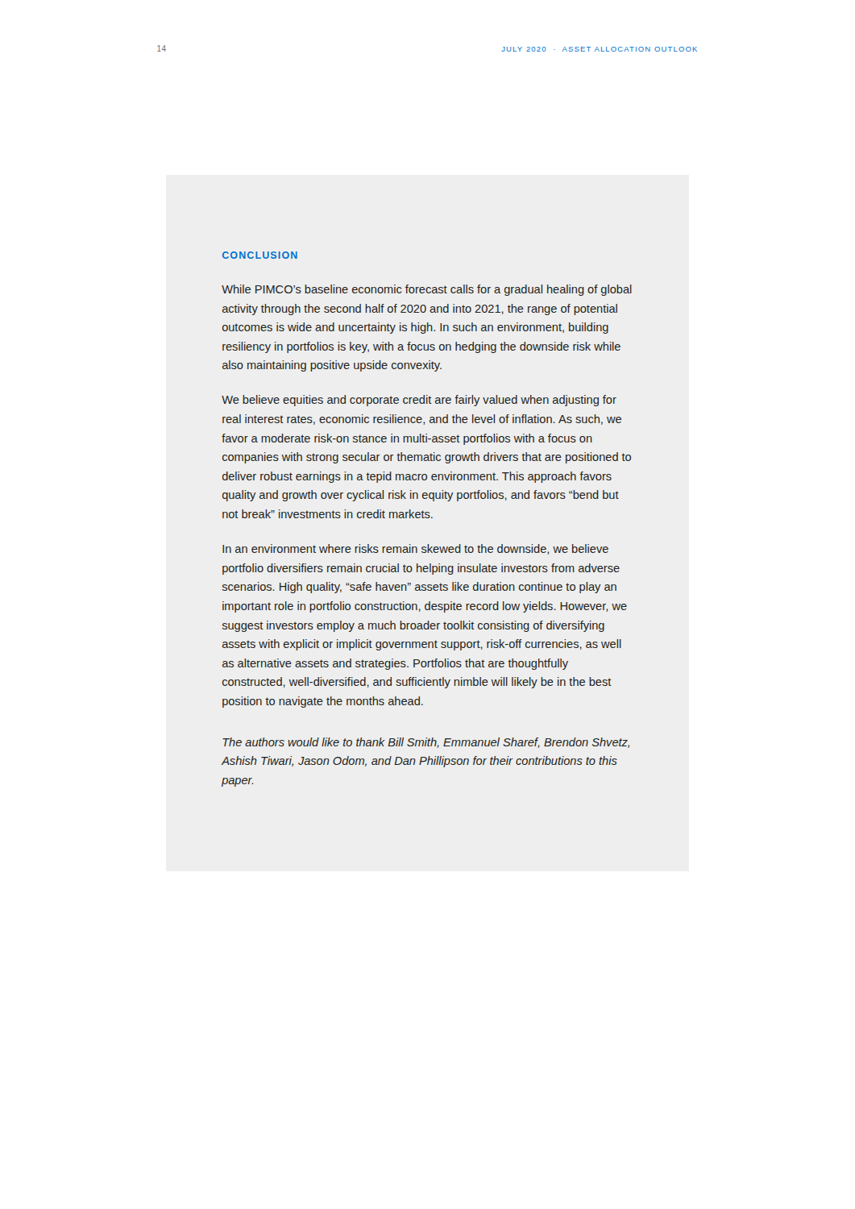14 July 2020 · Asset Allocation Outlook
Conclusion
While PIMCO’s baseline economic forecast calls for a gradual healing of global activity through the second half of 2020 and into 2021, the range of potential outcomes is wide and uncertainty is high. In such an environment, building resiliency in portfolios is key, with a focus on hedging the downside risk while also maintaining positive upside convexity.
We believe equities and corporate credit are fairly valued when adjusting for real interest rates, economic resilience, and the level of inflation. As such, we favor a moderate risk-on stance in multi-asset portfolios with a focus on companies with strong secular or thematic growth drivers that are positioned to deliver robust earnings in a tepid macro environment. This approach favors quality and growth over cyclical risk in equity portfolios, and favors “bend but not break” investments in credit markets.
In an environment where risks remain skewed to the downside, we believe portfolio diversifiers remain crucial to helping insulate investors from adverse scenarios. High quality, “safe haven” assets like duration continue to play an important role in portfolio construction, despite record low yields. However, we suggest investors employ a much broader toolkit consisting of diversifying assets with explicit or implicit government support, risk-off currencies, as well as alternative assets and strategies. Portfolios that are thoughtfully constructed, well-diversified, and sufficiently nimble will likely be in the best position to navigate the months ahead.
The authors would like to thank Bill Smith, Emmanuel Sharef, Brendon Shvetz, Ashish Tiwari, Jason Odom, and Dan Phillipson for their contributions to this paper.